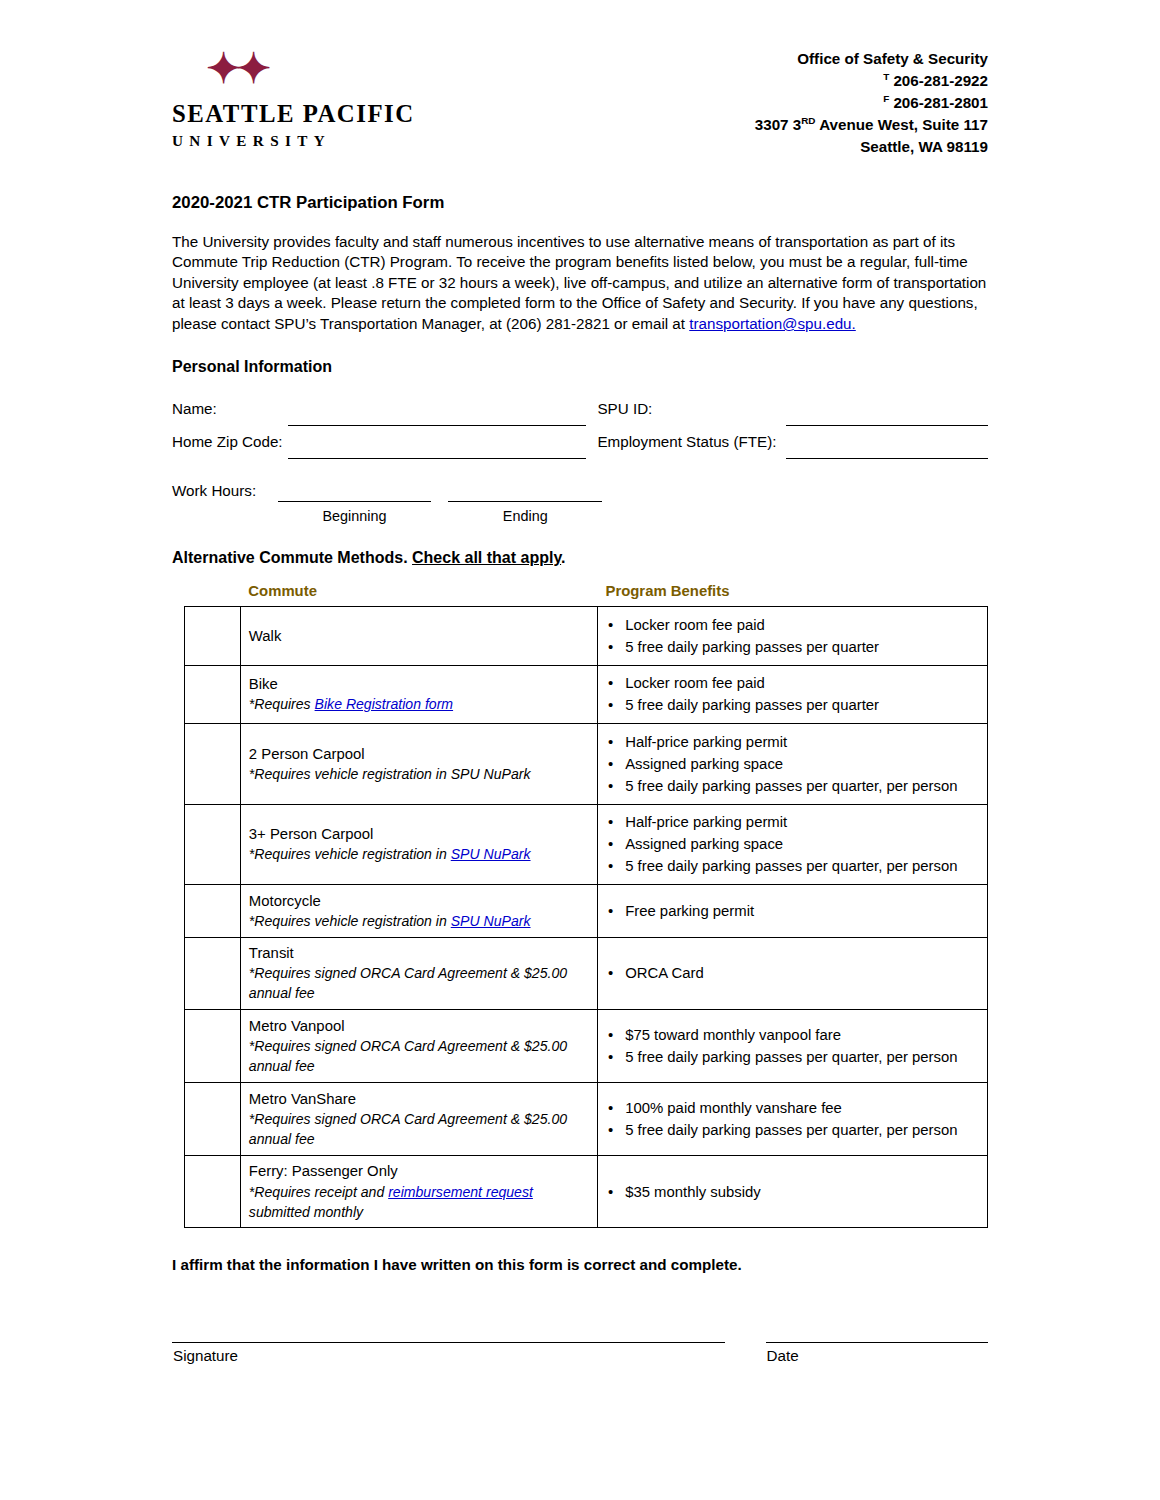✦✦
SEATTLE PACIFIC
UNIVERSITY
Office of Safety & Security
T 206-281-2922
F 206-281-2801
3307 3RD Avenue West, Suite 117
Seattle, WA 98119
2020-2021 CTR Participation Form
The University provides faculty and staff numerous incentives to use alternative means of transportation as part of its Commute Trip Reduction (CTR) Program. To receive the program benefits listed below, you must be a regular, full-time University employee (at least .8 FTE or 32 hours a week), live off-campus, and utilize an alternative form of transportation at least 3 days a week. Please return the completed form to the Office of Safety and Security. If you have any questions, please contact SPU’s Transportation Manager, at (206) 281-2821 or email at transportation@spu.edu.
Personal Information
| Name: | | SPU ID: | |
| Home Zip Code: | | Employment Status (FTE): | |
| Work Hours: | | | | |
| | Beginning | | Ending | |
Alternative Commute Methods. Check all that apply.
| | Commute | Program Benefits |
| --- | --- | --- |
| | Walk | Locker room fee paid 5 free daily parking passes per quarter |
| | Bike *Requires Bike Registration form | Locker room fee paid 5 free daily parking passes per quarter |
| | 2 Person Carpool *Requires vehicle registration in SPU NuPark | Half-price parking permit Assigned parking space 5 free daily parking passes per quarter, per person |
| | 3+ Person Carpool *Requires vehicle registration in SPU NuPark | Half-price parking permit Assigned parking space 5 free daily parking passes per quarter, per person |
| | Motorcycle *Requires vehicle registration in SPU NuPark | Free parking permit |
| | Transit *Requires signed ORCA Card Agreement & $25.00 annual fee | ORCA Card |
| | Metro Vanpool *Requires signed ORCA Card Agreement & $25.00 annual fee | $75 toward monthly vanpool fare 5 free daily parking passes per quarter, per person |
| | Metro VanShare *Requires signed ORCA Card Agreement & $25.00 annual fee | 100% paid monthly vanshare fee 5 free daily parking passes per quarter, per person |
| | Ferry: Passenger Only *Requires receipt and reimbursement request submitted monthly | $35 monthly subsidy |
I affirm that the information I have written on this form is correct and complete.
| Signature | | Date |